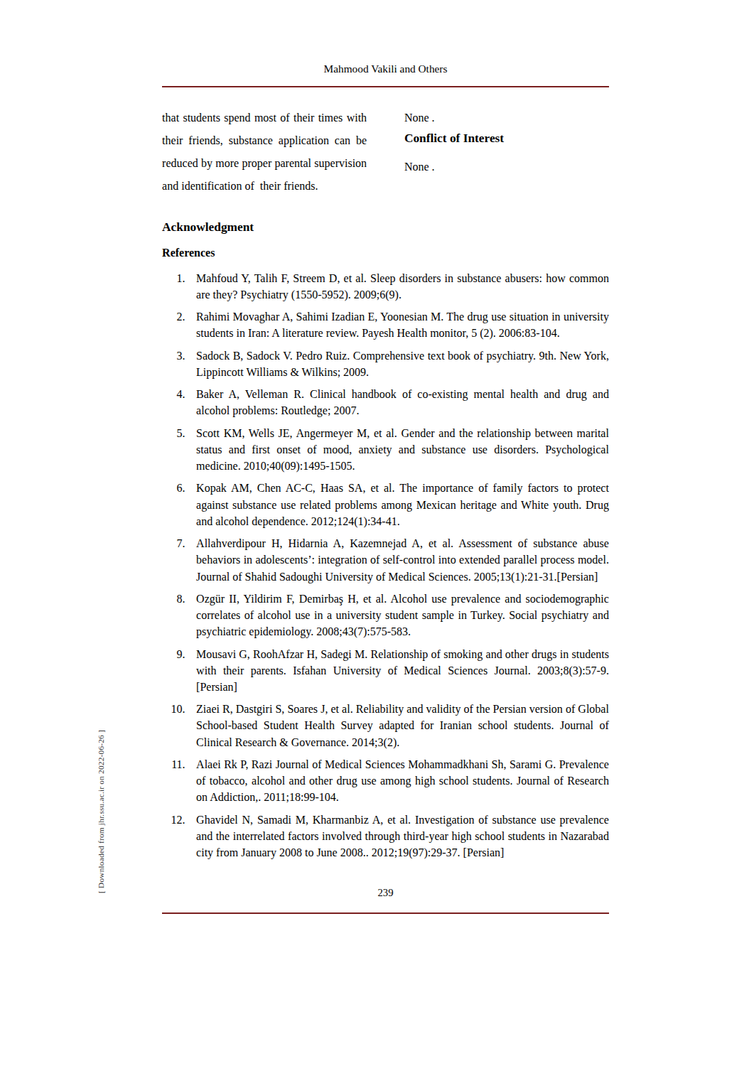Mahmood Vakili and Others
that students spend most of their times with their friends, substance application can be reduced by more proper parental supervision and identification of their friends.
None .
Conflict of Interest
None .
Acknowledgment
References
Mahfoud Y, Talih F, Streem D, et al. Sleep disorders in substance abusers: how common are they? Psychiatry (1550-5952). 2009;6(9).
Rahimi Movaghar A, Sahimi Izadian E, Yoonesian M. The drug use situation in university students in Iran: A literature review. Payesh Health monitor, 5 (2). 2006:83-104.
Sadock B, Sadock V. Pedro Ruiz. Comprehensive text book of psychiatry. 9th. New York, Lippincott Williams & Wilkins; 2009.
Baker A, Velleman R. Clinical handbook of co-existing mental health and drug and alcohol problems: Routledge; 2007.
Scott KM, Wells JE, Angermeyer M, et al. Gender and the relationship between marital status and first onset of mood, anxiety and substance use disorders. Psychological medicine. 2010;40(09):1495-1505.
Kopak AM, Chen AC-C, Haas SA, et al. The importance of family factors to protect against substance use related problems among Mexican heritage and White youth. Drug and alcohol dependence. 2012;124(1):34-41.
Allahverdipour H, Hidarnia A, Kazemnejad A, et al. Assessment of substance abuse behaviors in adolescents’: integration of self-control into extended parallel process model. Journal of Shahid Sadoughi University of Medical Sciences. 2005;13(1):21-31.[Persian]
Ozgür II, Yildirim F, Demirbaş H, et al. Alcohol use prevalence and sociodemographic correlates of alcohol use in a university student sample in Turkey. Social psychiatry and psychiatric epidemiology. 2008;43(7):575-583.
Mousavi G, RoohAfzar H, Sadegi M. Relationship of smoking and other drugs in students with their parents. Isfahan University of Medical Sciences Journal. 2003;8(3):57-9.[Persian]
Ziaei R, Dastgiri S, Soares J, et al. Reliability and validity of the Persian version of Global School-based Student Health Survey adapted for Iranian school students. Journal of Clinical Research & Governance. 2014;3(2).
Alaei Rk P, Razi Journal of Medical Sciences Mohammadkhani Sh, Sarami G. Prevalence of tobacco, alcohol and other drug use among high school students. Journal of Research on Addiction,. 2011;18:99-104.
Ghavidel N, Samadi M, Kharmanbiz A, et al. Investigation of substance use prevalence and the interrelated factors involved through third-year high school students in Nazarabad city from January 2008 to June 2008.. 2012;19(97):29-37. [Persian]
239
[ Downloaded from jhr.ssu.ac.ir on 2022-06-26 ]